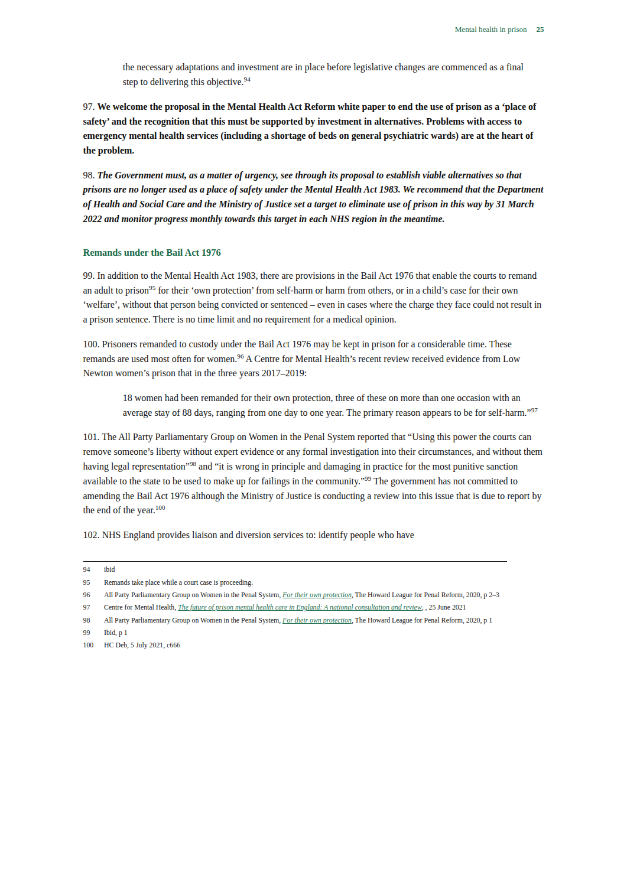Mental health in prison 25
the necessary adaptations and investment are in place before legislative changes are commenced as a final step to delivering this objective.94
97. We welcome the proposal in the Mental Health Act Reform white paper to end the use of prison as a ‘place of safety’ and the recognition that this must be supported by investment in alternatives. Problems with access to emergency mental health services (including a shortage of beds on general psychiatric wards) are at the heart of the problem.
98. The Government must, as a matter of urgency, see through its proposal to establish viable alternatives so that prisons are no longer used as a place of safety under the Mental Health Act 1983. We recommend that the Department of Health and Social Care and the Ministry of Justice set a target to eliminate use of prison in this way by 31 March 2022 and monitor progress monthly towards this target in each NHS region in the meantime.
Remands under the Bail Act 1976
99. In addition to the Mental Health Act 1983, there are provisions in the Bail Act 1976 that enable the courts to remand an adult to prison95 for their ‘own protection’ from self-harm or harm from others, or in a child’s case for their own ‘welfare’, without that person being convicted or sentenced – even in cases where the charge they face could not result in a prison sentence. There is no time limit and no requirement for a medical opinion.
100. Prisoners remanded to custody under the Bail Act 1976 may be kept in prison for a considerable time. These remands are used most often for women.96 A Centre for Mental Health’s recent review received evidence from Low Newton women’s prison that in the three years 2017–2019:
18 women had been remanded for their own protection, three of these on more than one occasion with an average stay of 88 days, ranging from one day to one year. The primary reason appears to be for self-harm.”97
101. The All Party Parliamentary Group on Women in the Penal System reported that “Using this power the courts can remove someone’s liberty without expert evidence or any formal investigation into their circumstances, and without them having legal representation”98 and “it is wrong in principle and damaging in practice for the most punitive sanction available to the state to be used to make up for failings in the community.”99 The government has not committed to amending the Bail Act 1976 although the Ministry of Justice is conducting a review into this issue that is due to report by the end of the year.100
102. NHS England provides liaison and diversion services to: identify people who have
94 ibid
95 Remands take place while a court case is proceeding.
96 All Party Parliamentary Group on Women in the Penal System, For their own protection, The Howard League for Penal Reform, 2020, p 2–3
97 Centre for Mental Health, The future of prison mental health care in England: A national consultation and review, , 25 June 2021
98 All Party Parliamentary Group on Women in the Penal System, For their own protection, The Howard League for Penal Reform, 2020, p 1
99 Ibid, p 1
100 HC Deb, 5 July 2021, c666